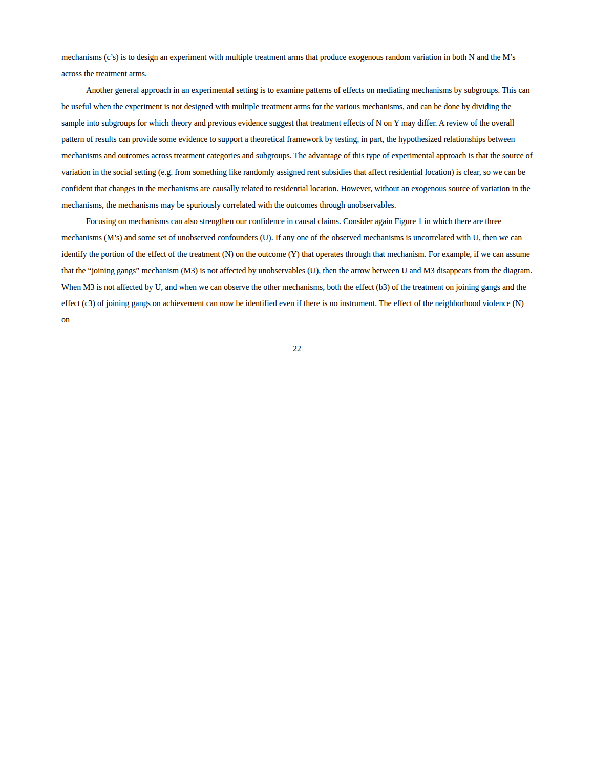mechanisms (c’s) is to design an experiment with multiple treatment arms that produce exogenous random variation in both N and the M’s across the treatment arms.
Another general approach in an experimental setting is to examine patterns of effects on mediating mechanisms by subgroups. This can be useful when the experiment is not designed with multiple treatment arms for the various mechanisms, and can be done by dividing the sample into subgroups for which theory and previous evidence suggest that treatment effects of N on Y may differ. A review of the overall pattern of results can provide some evidence to support a theoretical framework by testing, in part, the hypothesized relationships between mechanisms and outcomes across treatment categories and subgroups. The advantage of this type of experimental approach is that the source of variation in the social setting (e.g. from something like randomly assigned rent subsidies that affect residential location) is clear, so we can be confident that changes in the mechanisms are causally related to residential location. However, without an exogenous source of variation in the mechanisms, the mechanisms may be spuriously correlated with the outcomes through unobservables.
Focusing on mechanisms can also strengthen our confidence in causal claims. Consider again Figure 1 in which there are three mechanisms (M’s) and some set of unobserved confounders (U). If any one of the observed mechanisms is uncorrelated with U, then we can identify the portion of the effect of the treatment (N) on the outcome (Y) that operates through that mechanism. For example, if we can assume that the “joining gangs” mechanism (M3) is not affected by unobservables (U), then the arrow between U and M3 disappears from the diagram. When M3 is not affected by U, and when we can observe the other mechanisms, both the effect (b3) of the treatment on joining gangs and the effect (c3) of joining gangs on achievement can now be identified even if there is no instrument. The effect of the neighborhood violence (N) on
22